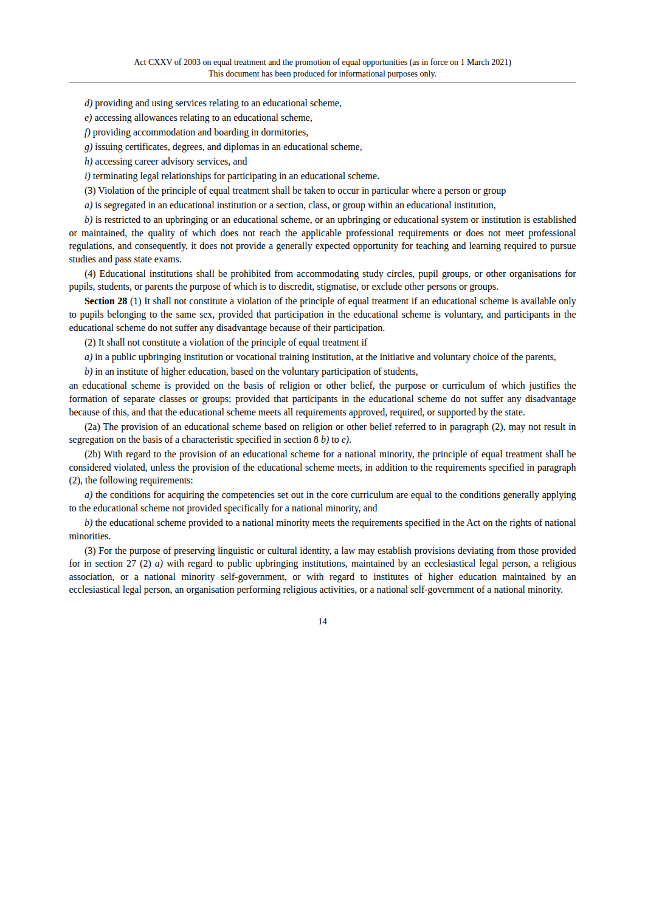Act CXXV of 2003 on equal treatment and the promotion of equal opportunities (as in force on 1 March 2021)
This document has been produced for informational purposes only.
d) providing and using services relating to an educational scheme,
e) accessing allowances relating to an educational scheme,
f) providing accommodation and boarding in dormitories,
g) issuing certificates, degrees, and diplomas in an educational scheme,
h) accessing career advisory services, and
i) terminating legal relationships for participating in an educational scheme.
(3) Violation of the principle of equal treatment shall be taken to occur in particular where a person or group
a) is segregated in an educational institution or a section, class, or group within an educational institution,
b) is restricted to an upbringing or an educational scheme, or an upbringing or educational system or institution is established or maintained, the quality of which does not reach the applicable professional requirements or does not meet professional regulations, and consequently, it does not provide a generally expected opportunity for teaching and learning required to pursue studies and pass state exams.
(4) Educational institutions shall be prohibited from accommodating study circles, pupil groups, or other organisations for pupils, students, or parents the purpose of which is to discredit, stigmatise, or exclude other persons or groups.
Section 28 (1) It shall not constitute a violation of the principle of equal treatment if an educational scheme is available only to pupils belonging to the same sex, provided that participation in the educational scheme is voluntary, and participants in the educational scheme do not suffer any disadvantage because of their participation.
(2) It shall not constitute a violation of the principle of equal treatment if
a) in a public upbringing institution or vocational training institution, at the initiative and voluntary choice of the parents,
b) in an institute of higher education, based on the voluntary participation of students,
an educational scheme is provided on the basis of religion or other belief, the purpose or curriculum of which justifies the formation of separate classes or groups; provided that participants in the educational scheme do not suffer any disadvantage because of this, and that the educational scheme meets all requirements approved, required, or supported by the state.
(2a) The provision of an educational scheme based on religion or other belief referred to in paragraph (2), may not result in segregation on the basis of a characteristic specified in section 8 b) to e).
(2b) With regard to the provision of an educational scheme for a national minority, the principle of equal treatment shall be considered violated, unless the provision of the educational scheme meets, in addition to the requirements specified in paragraph (2), the following requirements:
a) the conditions for acquiring the competencies set out in the core curriculum are equal to the conditions generally applying to the educational scheme not provided specifically for a national minority, and
b) the educational scheme provided to a national minority meets the requirements specified in the Act on the rights of national minorities.
(3) For the purpose of preserving linguistic or cultural identity, a law may establish provisions deviating from those provided for in section 27 (2) a) with regard to public upbringing institutions, maintained by an ecclesiastical legal person, a religious association, or a national minority self-government, or with regard to institutes of higher education maintained by an ecclesiastical legal person, an organisation performing religious activities, or a national self-government of a national minority.
14